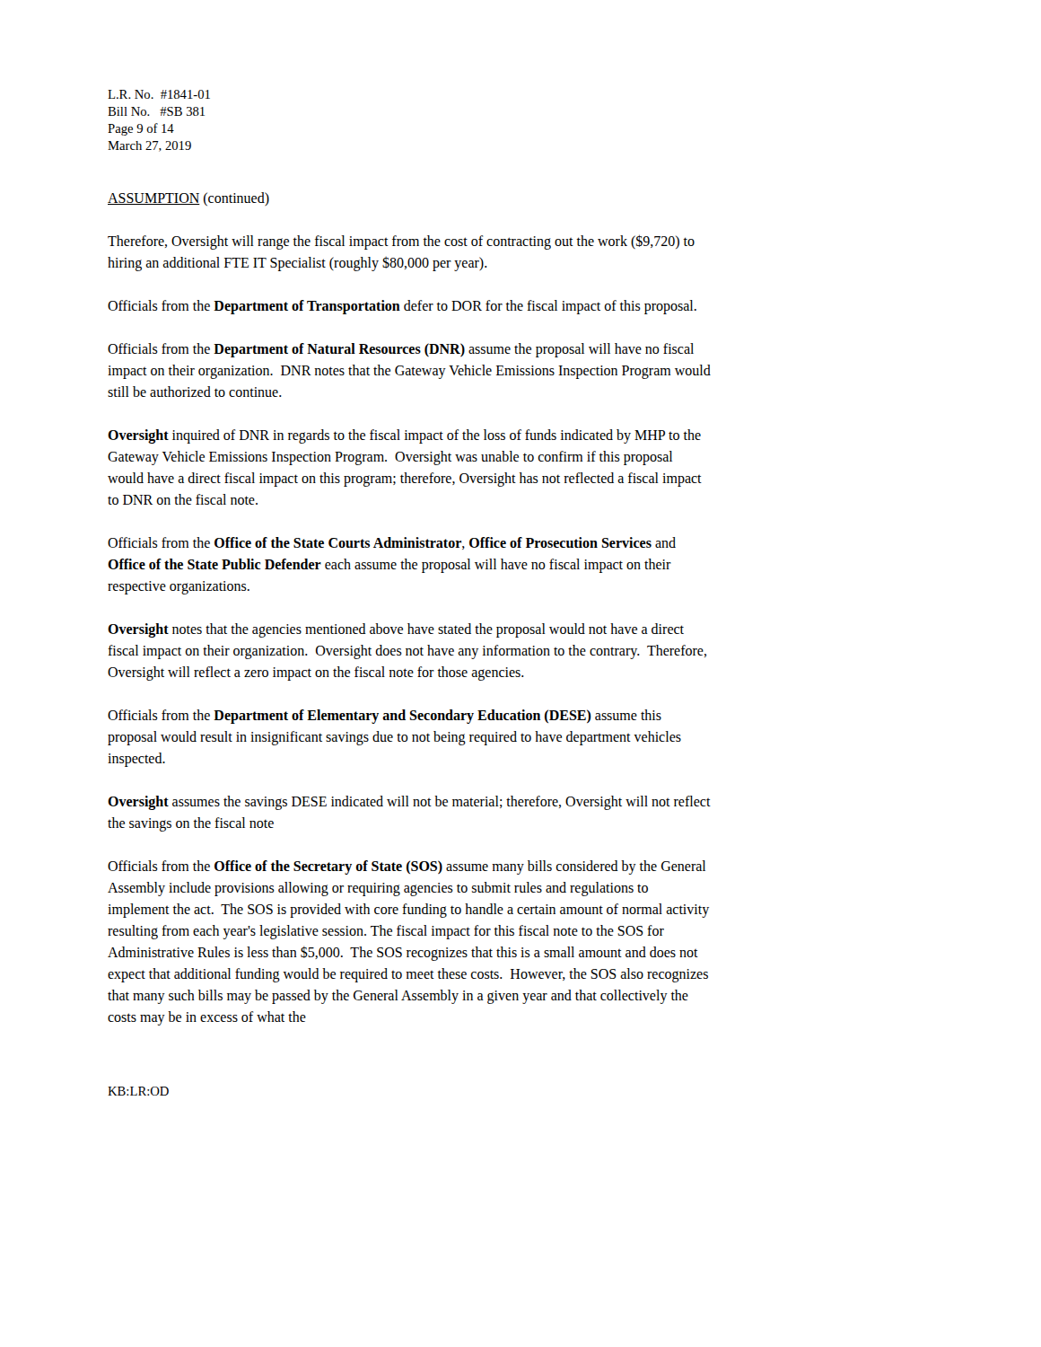L.R. No. #1841-01
Bill No. #SB 381
Page 9 of 14
March 27, 2019
ASSUMPTION (continued)
Therefore, Oversight will range the fiscal impact from the cost of contracting out the work ($9,720) to hiring an additional FTE IT Specialist (roughly $80,000 per year).
Officials from the Department of Transportation defer to DOR for the fiscal impact of this proposal.
Officials from the Department of Natural Resources (DNR) assume the proposal will have no fiscal impact on their organization. DNR notes that the Gateway Vehicle Emissions Inspection Program would still be authorized to continue.
Oversight inquired of DNR in regards to the fiscal impact of the loss of funds indicated by MHP to the Gateway Vehicle Emissions Inspection Program. Oversight was unable to confirm if this proposal would have a direct fiscal impact on this program; therefore, Oversight has not reflected a fiscal impact to DNR on the fiscal note.
Officials from the Office of the State Courts Administrator, Office of Prosecution Services and Office of the State Public Defender each assume the proposal will have no fiscal impact on their respective organizations.
Oversight notes that the agencies mentioned above have stated the proposal would not have a direct fiscal impact on their organization. Oversight does not have any information to the contrary. Therefore, Oversight will reflect a zero impact on the fiscal note for those agencies.
Officials from the Department of Elementary and Secondary Education (DESE) assume this proposal would result in insignificant savings due to not being required to have department vehicles inspected.
Oversight assumes the savings DESE indicated will not be material; therefore, Oversight will not reflect the savings on the fiscal note
Officials from the Office of the Secretary of State (SOS) assume many bills considered by the General Assembly include provisions allowing or requiring agencies to submit rules and regulations to implement the act. The SOS is provided with core funding to handle a certain amount of normal activity resulting from each year's legislative session. The fiscal impact for this fiscal note to the SOS for Administrative Rules is less than $5,000. The SOS recognizes that this is a small amount and does not expect that additional funding would be required to meet these costs. However, the SOS also recognizes that many such bills may be passed by the General Assembly in a given year and that collectively the costs may be in excess of what the
KB:LR:OD